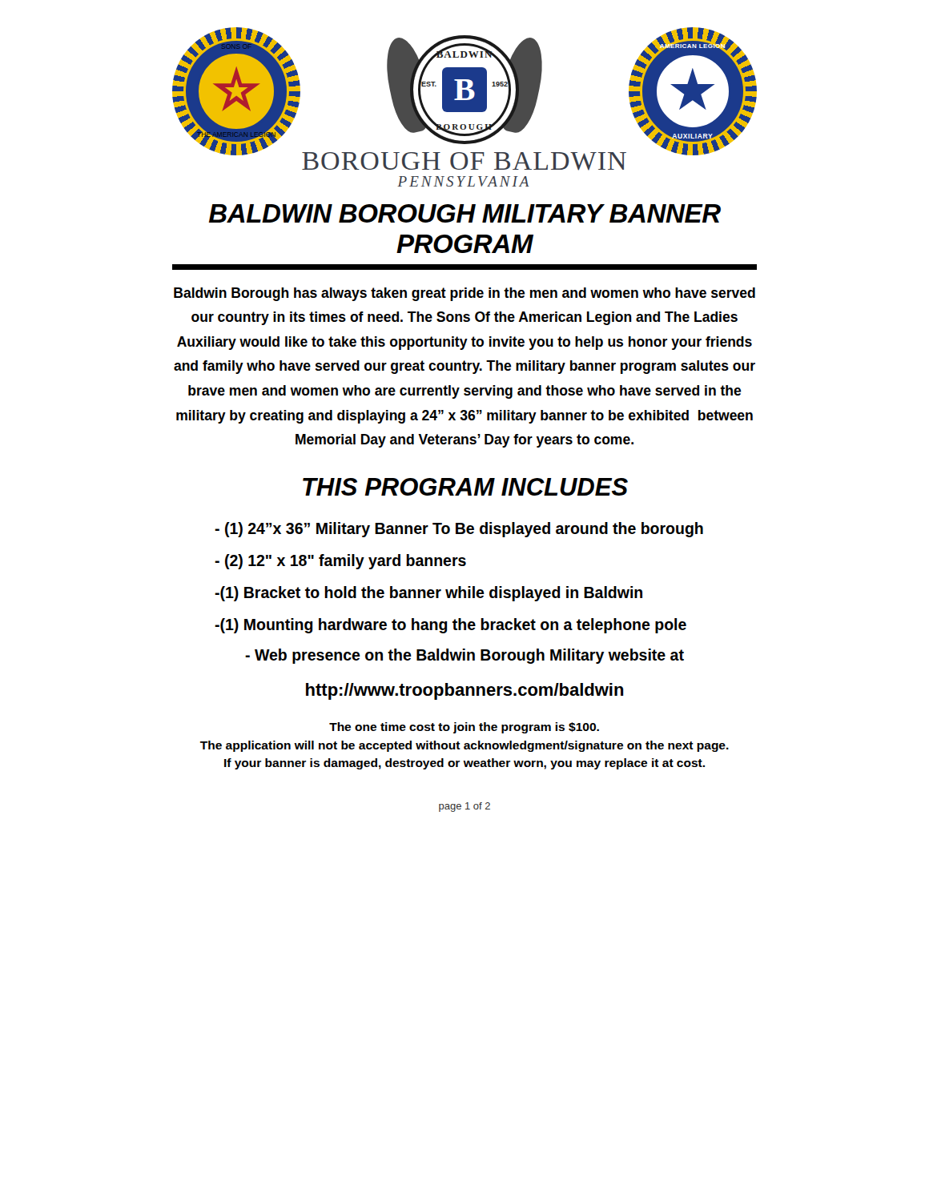SONS OF
THE AMERICAN LEGION
BALDWIN
EST.
1952
B
BOROUGH
BOROUGH OF BALDWIN
PENNSYLVANIA
AMERICAN LEGION
AUXILIARY
BALDWIN BOROUGH MILITARY BANNER PROGRAM
Baldwin Borough has always taken great pride in the men and women who have served our country in its times of need. The Sons Of the American Legion and The Ladies Auxiliary would like to take this opportunity to invite you to help us honor your friends and family who have served our great country. The military banner program salutes our brave men and women who are currently serving and those who have served in the military by creating and displaying a 24” x 36” military banner to be exhibited between Memorial Day and Veterans’ Day for years to come.
THIS PROGRAM INCLUDES
- (1) 24”x 36” Military Banner To Be displayed around the borough
- (2) 12" x 18" family yard banners
-(1) Bracket to hold the banner while displayed in Baldwin
-(1) Mounting hardware to hang the bracket on a telephone pole
- Web presence on the Baldwin Borough Military website at
http://www.troopbanners.com/baldwin
The one time cost to join the program is $100.
The application will not be accepted without acknowledgment/signature on the next page.
If your banner is damaged, destroyed or weather worn, you may replace it at cost.
page 1 of 2